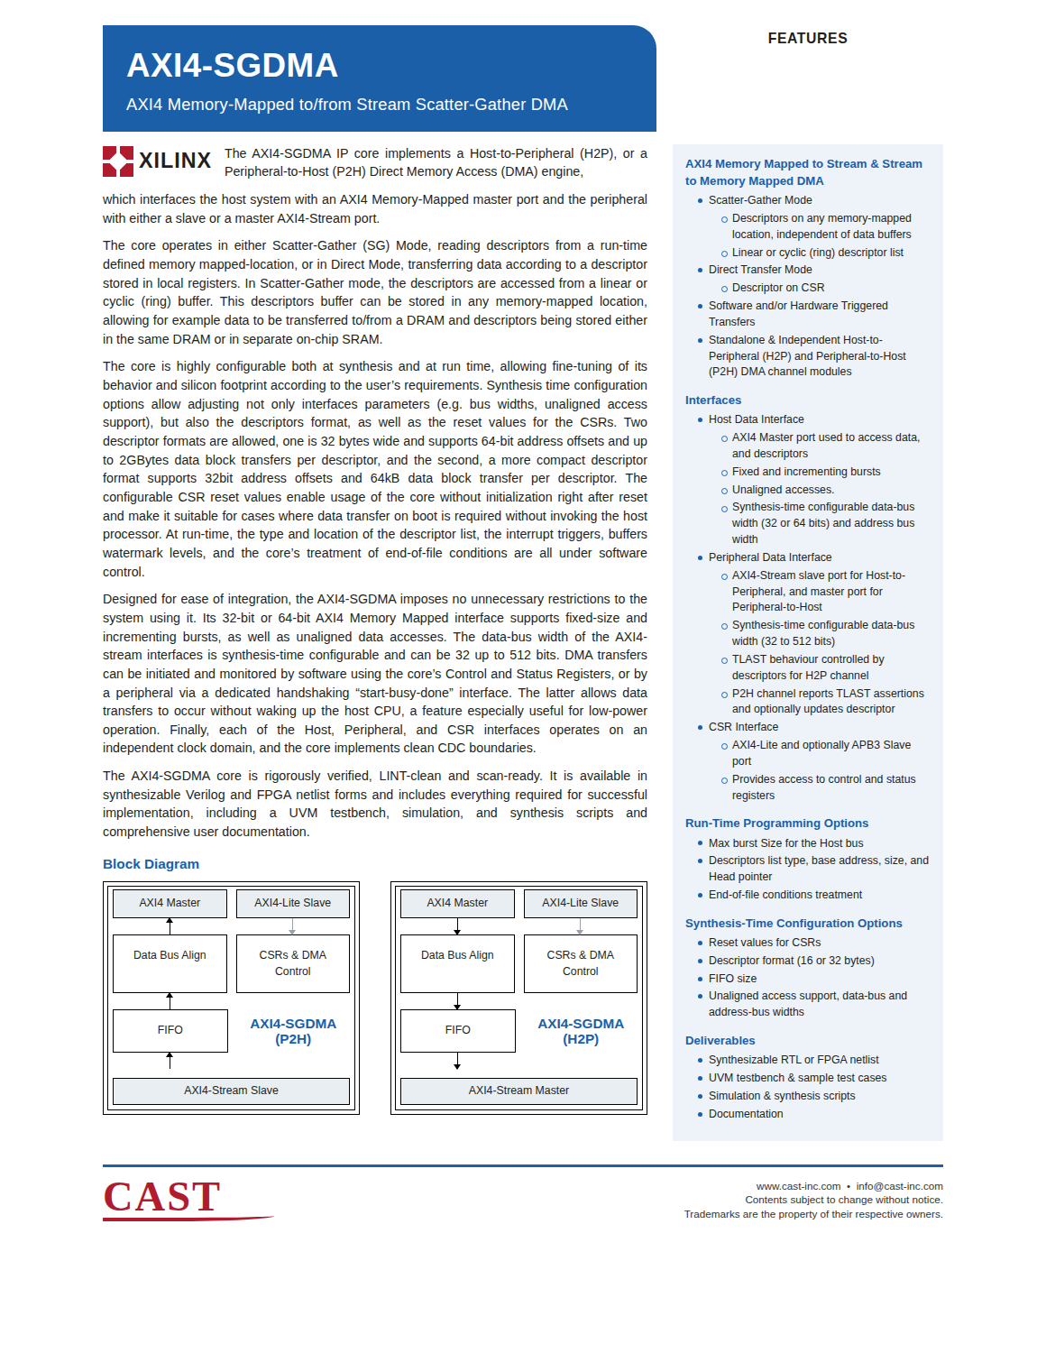AXI4-SGDMA
AXI4 Memory-Mapped to/from Stream Scatter-Gather DMA
FEATURES
XILINX
The AXI4-SGDMA IP core implements a Host-to-Peripheral (H2P), or a Peripheral-to-Host (P2H) Direct Memory Access (DMA) engine,
which interfaces the host system with an AXI4 Memory-Mapped master port and the peripheral with either a slave or a master AXI4-Stream port.
The core operates in either Scatter-Gather (SG) Mode, reading descriptors from a run-time defined memory mapped-location, or in Direct Mode, transferring data according to a descriptor stored in local registers. In Scatter-Gather mode, the descriptors are accessed from a linear or cyclic (ring) buffer. This descriptors buffer can be stored in any memory-mapped location, allowing for example data to be transferred to/from a DRAM and descriptors being stored either in the same DRAM or in separate on-chip SRAM.
The core is highly configurable both at synthesis and at run time, allowing fine-tuning of its behavior and silicon footprint according to the user’s requirements. Synthesis time configuration options allow adjusting not only interfaces parameters (e.g. bus widths, unaligned access support), but also the descriptors format, as well as the reset values for the CSRs. Two descriptor formats are allowed, one is 32 bytes wide and supports 64-bit address offsets and up to 2GBytes data block transfers per descriptor, and the second, a more compact descriptor format supports 32bit address offsets and 64kB data block transfer per descriptor. The configurable CSR reset values enable usage of the core without initialization right after reset and make it suitable for cases where data transfer on boot is required without invoking the host processor. At run-time, the type and location of the descriptor list, the interrupt triggers, buffers watermark levels, and the core’s treatment of end-of-file conditions are all under software control.
Designed for ease of integration, the AXI4-SGDMA imposes no unnecessary restrictions to the system using it. Its 32-bit or 64-bit AXI4 Memory Mapped interface supports fixed-size and incrementing bursts, as well as unaligned data accesses. The data-bus width of the AXI4-stream interfaces is synthesis-time configurable and can be 32 up to 512 bits. DMA transfers can be initiated and monitored by software using the core’s Control and Status Registers, or by a peripheral via a dedicated handshaking “start-busy-done” interface. The latter allows data transfers to occur without waking up the host CPU, a feature especially useful for low-power operation. Finally, each of the Host, Peripheral, and CSR interfaces operates on an independent clock domain, and the core implements clean CDC boundaries.
The AXI4-SGDMA core is rigorously verified, LINT-clean and scan-ready. It is available in synthesizable Verilog and FPGA netlist forms and includes everything required for successful implementation, including a UVM testbench, simulation, and synthesis scripts and comprehensive user documentation.
Block Diagram
AXI4 Master
AXI4-Lite Slave
Data Bus Align
CSRs & DMA
Control
FIFO
AXI4-SGDMA
(P2H)
AXI4-Stream Slave
AXI4 Master
AXI4-Lite Slave
Data Bus Align
CSRs & DMA
Control
FIFO
AXI4-SGDMA
(H2P)
AXI4-Stream Master
AXI4 Memory Mapped to Stream & Stream to Memory Mapped DMA
Scatter-Gather Mode
Descriptors on any memory-mapped location, independent of data buffers
Linear or cyclic (ring) descriptor list
Direct Transfer Mode
Descriptor on CSR
Software and/or Hardware Triggered Transfers
Standalone & Independent Host-to-Peripheral (H2P) and Peripheral-to-Host (P2H) DMA channel modules
Interfaces
Host Data Interface
AXI4 Master port used to access data, and descriptors
Fixed and incrementing bursts
Unaligned accesses.
Synthesis-time configurable data-bus width (32 or 64 bits) and address bus width
Peripheral Data Interface
AXI4-Stream slave port for Host-to-Peripheral, and master port for Peripheral-to-Host
Synthesis-time configurable data-bus width (32 to 512 bits)
TLAST behaviour controlled by descriptors for H2P channel
P2H channel reports TLAST assertions and optionally updates descriptor
CSR Interface
AXI4-Lite and optionally APB3 Slave port
Provides access to control and status registers
Run-Time Programming Options
Max burst Size for the Host bus
Descriptors list type, base address, size, and Head pointer
End-of-file conditions treatment
Synthesis-Time Configuration Options
Reset values for CSRs
Descriptor format (16 or 32 bytes)
FIFO size
Unaligned access support, data-bus and address-bus widths
Deliverables
Synthesizable RTL or FPGA netlist
UVM testbench & sample test cases
Simulation & synthesis scripts
Documentation
CAST
www.cast-inc.com • info@cast-inc.com
Contents subject to change without notice.
Trademarks are the property of their respective owners.